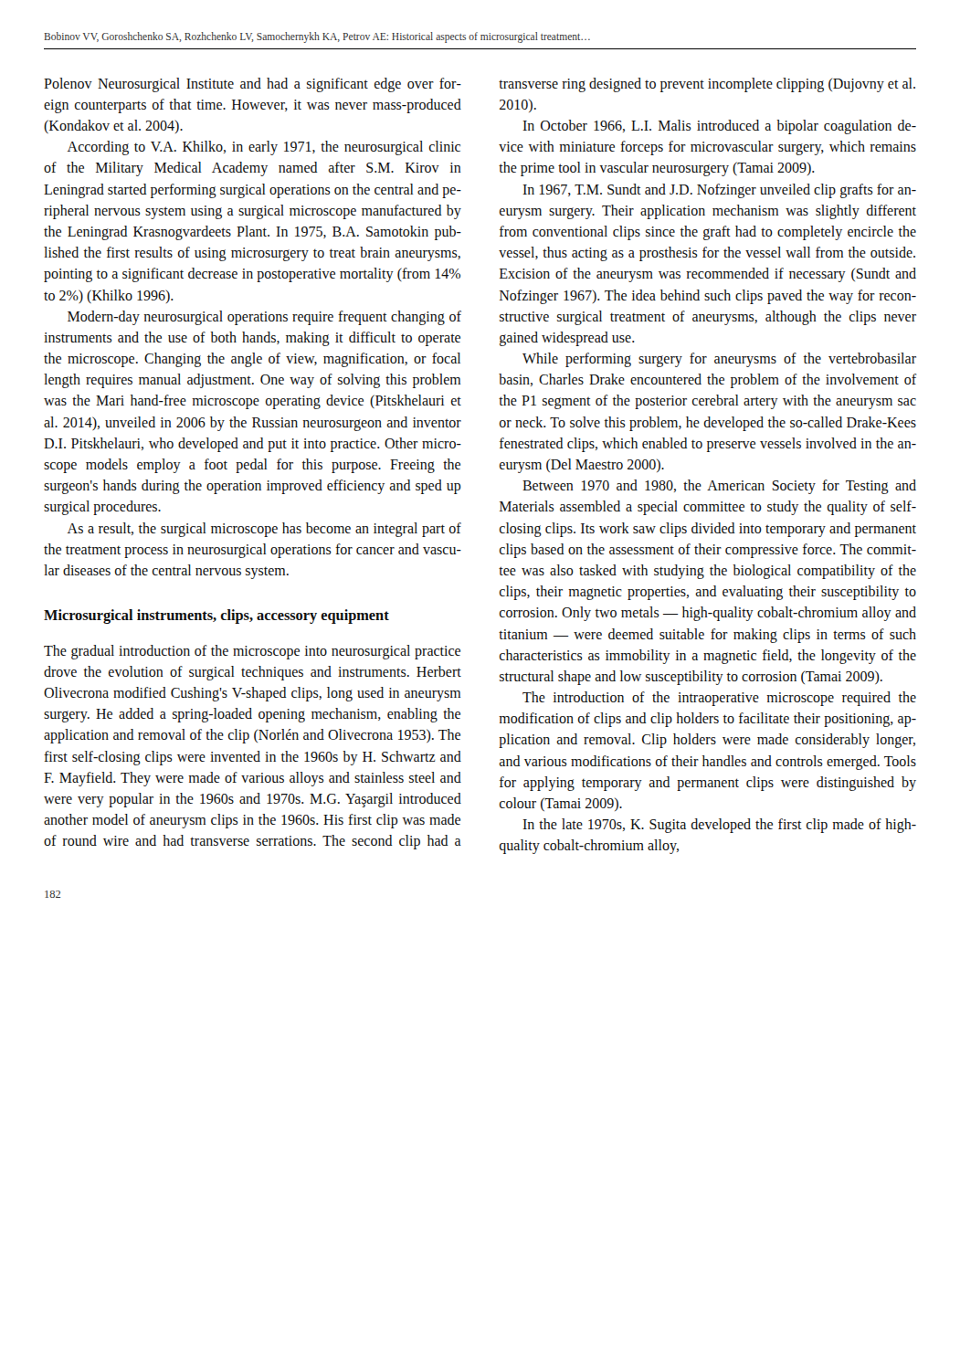Bobinov VV, Goroshchenko SA, Rozhchenko LV, Samochernykh KA, Petrov AE: Historical aspects of microsurgical treatment…
Polenov Neurosurgical Institute and had a significant edge over foreign counterparts of that time. However, it was never mass-produced (Kondakov et al. 2004).
According to V.A. Khilko, in early 1971, the neurosurgical clinic of the Military Medical Academy named after S.M. Kirov in Leningrad started performing surgical operations on the central and peripheral nervous system using a surgical microscope manufactured by the Leningrad Krasnogvardeets Plant. In 1975, B.A. Samotokin published the first results of using microsurgery to treat brain aneurysms, pointing to a significant decrease in postoperative mortality (from 14% to 2%) (Khilko 1996).
Modern-day neurosurgical operations require frequent changing of instruments and the use of both hands, making it difficult to operate the microscope. Changing the angle of view, magnification, or focal length requires manual adjustment. One way of solving this problem was the Mari hand-free microscope operating device (Pitskhelauri et al. 2014), unveiled in 2006 by the Russian neurosurgeon and inventor D.I. Pitskhelauri, who developed and put it into practice. Other microscope models employ a foot pedal for this purpose. Freeing the surgeon's hands during the operation improved efficiency and sped up surgical procedures.
As a result, the surgical microscope has become an integral part of the treatment process in neurosurgical operations for cancer and vascular diseases of the central nervous system.
Microsurgical instruments, clips, accessory equipment
The gradual introduction of the microscope into neurosurgical practice drove the evolution of surgical techniques and instruments. Herbert Olivecrona modified Cushing's V-shaped clips, long used in aneurysm surgery. He added a spring-loaded opening mechanism, enabling the application and removal of the clip (Norlén and Olivecrona 1953). The first self-closing clips were invented in the 1960s by H. Schwartz and F. Mayfield. They were made of various alloys and stainless steel and were very popular in the 1960s and 1970s. M.G. Yaşargil introduced another model of aneurysm clips in the 1960s. His first clip was made of round wire and had transverse serrations. The second clip had a transverse ring designed to prevent incomplete clipping (Dujovny et al. 2010).
In October 1966, L.I. Malis introduced a bipolar coagulation device with miniature forceps for microvascular surgery, which remains the prime tool in vascular neurosurgery (Tamai 2009).
In 1967, T.M. Sundt and J.D. Nofzinger unveiled clip grafts for aneurysm surgery. Their application mechanism was slightly different from conventional clips since the graft had to completely encircle the vessel, thus acting as a prosthesis for the vessel wall from the outside. Excision of the aneurysm was recommended if necessary (Sundt and Nofzinger 1967). The idea behind such clips paved the way for reconstructive surgical treatment of aneurysms, although the clips never gained widespread use.
While performing surgery for aneurysms of the vertebrobasilar basin, Charles Drake encountered the problem of the involvement of the P1 segment of the posterior cerebral artery with the aneurysm sac or neck. To solve this problem, he developed the so-called Drake-Kees fenestrated clips, which enabled to preserve vessels involved in the aneurysm (Del Maestro 2000).
Between 1970 and 1980, the American Society for Testing and Materials assembled a special committee to study the quality of self-closing clips. Its work saw clips divided into temporary and permanent clips based on the assessment of their compressive force. The committee was also tasked with studying the biological compatibility of the clips, their magnetic properties, and evaluating their susceptibility to corrosion. Only two metals — high-quality cobalt-chromium alloy and titanium — were deemed suitable for making clips in terms of such characteristics as immobility in a magnetic field, the longevity of the structural shape and low susceptibility to corrosion (Tamai 2009).
The introduction of the intraoperative microscope required the modification of clips and clip holders to facilitate their positioning, application and removal. Clip holders were made considerably longer, and various modifications of their handles and controls emerged. Tools for applying temporary and permanent clips were distinguished by colour (Tamai 2009).
In the late 1970s, K. Sugita developed the first clip made of high-quality cobalt-chromium alloy,
182